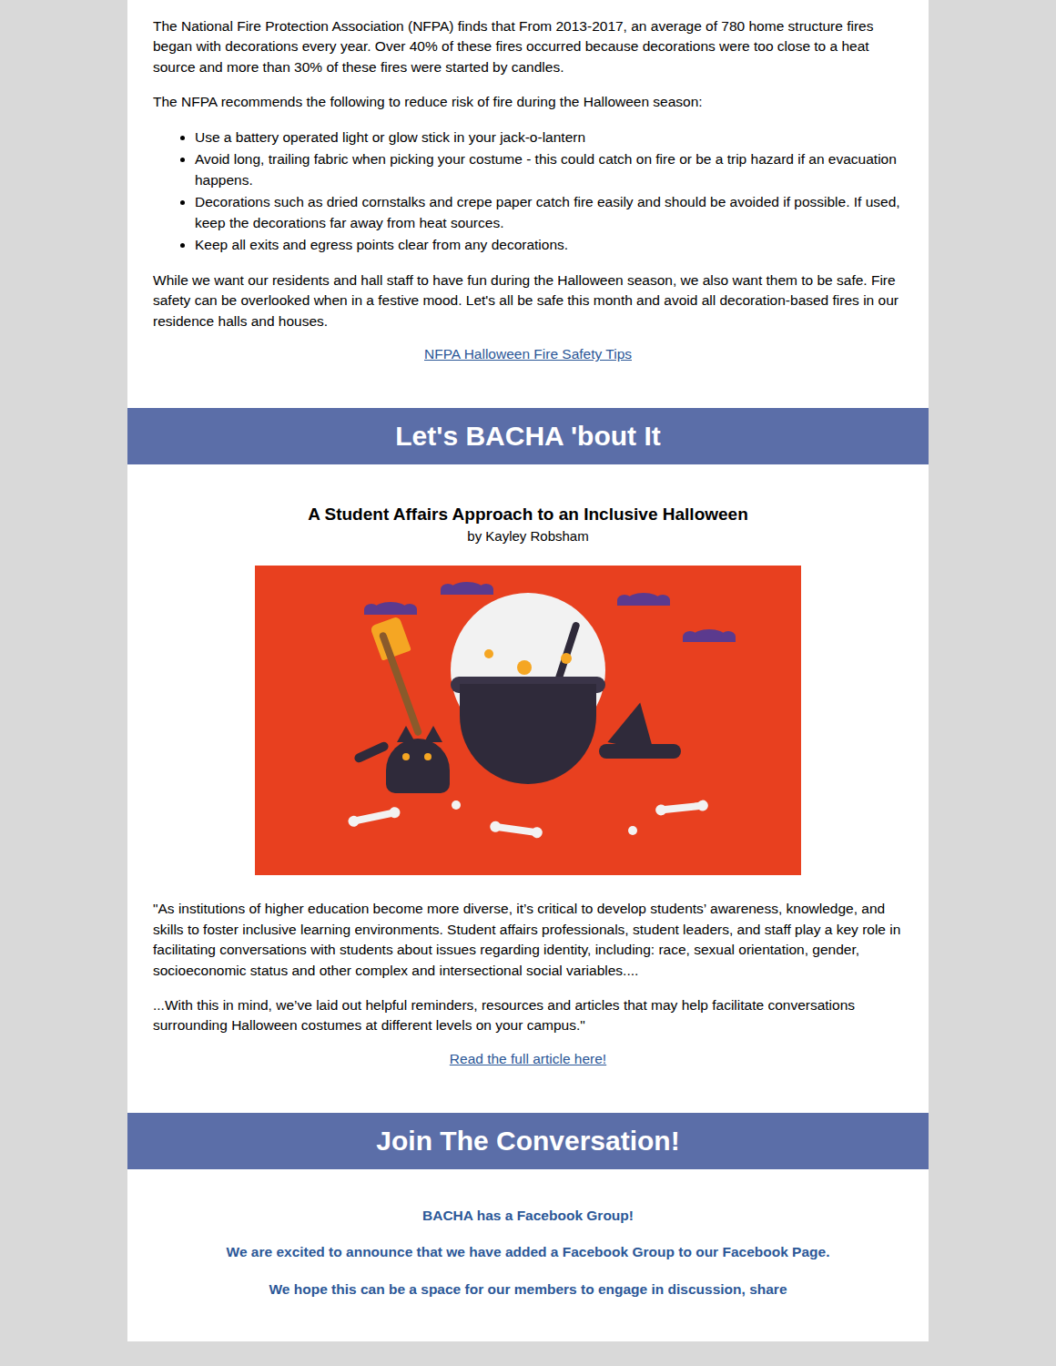The National Fire Protection Association (NFPA) finds that From 2013-2017, an average of 780 home structure fires began with decorations every year. Over 40% of these fires occurred because decorations were too close to a heat source and more than 30% of these fires were started by candles.
The NFPA recommends the following to reduce risk of fire during the Halloween season:
Use a battery operated light or glow stick in your jack-o-lantern
Avoid long, trailing fabric when picking your costume - this could catch on fire or be a trip hazard if an evacuation happens.
Decorations such as dried cornstalks and crepe paper catch fire easily and should be avoided if possible. If used, keep the decorations far away from heat sources.
Keep all exits and egress points clear from any decorations.
While we want our residents and hall staff to have fun during the Halloween season, we also want them to be safe. Fire safety can be overlooked when in a festive mood. Let's all be safe this month and avoid all decoration-based fires in our residence halls and houses.
NFPA Halloween Fire Safety Tips
Let's BACHA 'bout It
A Student Affairs Approach to an Inclusive Halloween
by Kayley Robsham
"As institutions of higher education become more diverse, it’s critical to develop students’ awareness, knowledge, and skills to foster inclusive learning environments. Student affairs professionals, student leaders, and staff play a key role in facilitating conversations with students about issues regarding identity, including: race, sexual orientation, gender, socioeconomic status and other complex and intersectional social variables....
...With this in mind, we’ve laid out helpful reminders, resources and articles that may help facilitate conversations surrounding Halloween costumes at different levels on your campus."
Read the full article here!
Join The Conversation!
BACHA has a Facebook Group!
We are excited to announce that we have added a Facebook Group to our Facebook Page.
We hope this can be a space for our members to engage in discussion, share